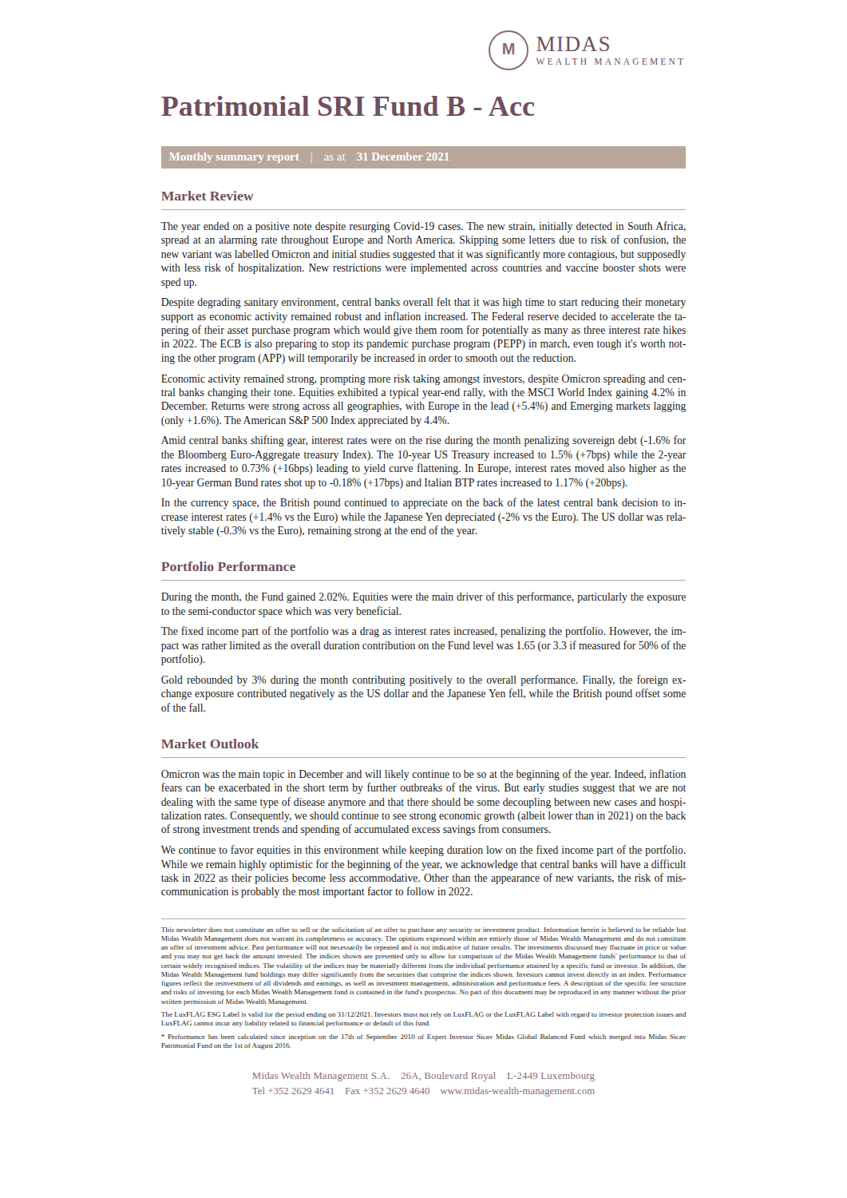M
MIDAS WEALTH MANAGEMENT
Patrimonial SRI Fund B - Acc
Monthly summary report | as at 31 December 2021
Market Review
The year ended on a positive note despite resurging Covid-19 cases. The new strain, initially detected in South Africa, spread at an alarming rate throughout Europe and North America. Skipping some letters due to risk of confusion, the new variant was labelled Omicron and initial studies suggested that it was significantly more contagious, but supposedly with less risk of hospitalization. New restrictions were implemented across countries and vaccine booster shots were sped up.
Despite degrading sanitary environment, central banks overall felt that it was high time to start reducing their monetary support as economic activity remained robust and inflation increased. The Federal reserve decided to accelerate the tapering of their asset purchase program which would give them room for potentially as many as three interest rate hikes in 2022. The ECB is also preparing to stop its pandemic purchase program (PEPP) in march, even tough it's worth noting the other program (APP) will temporarily be increased in order to smooth out the reduction.
Economic activity remained strong, prompting more risk taking amongst investors, despite Omicron spreading and central banks changing their tone. Equities exhibited a typical year-end rally, with the MSCI World Index gaining 4.2% in December. Returns were strong across all geographies, with Europe in the lead (+5.4%) and Emerging markets lagging (only +1.6%). The American S&P 500 Index appreciated by 4.4%.
Amid central banks shifting gear, interest rates were on the rise during the month penalizing sovereign debt (-1.6% for the Bloomberg Euro-Aggregate treasury Index). The 10-year US Treasury increased to 1.5% (+7bps) while the 2-year rates increased to 0.73% (+16bps) leading to yield curve flattening. In Europe, interest rates moved also higher as the 10-year German Bund rates shot up to -0.18% (+17bps) and Italian BTP rates increased to 1.17% (+20bps).
In the currency space, the British pound continued to appreciate on the back of the latest central bank decision to increase interest rates (+1.4% vs the Euro) while the Japanese Yen depreciated (-2% vs the Euro). The US dollar was relatively stable (-0.3% vs the Euro), remaining strong at the end of the year.
Portfolio Performance
During the month, the Fund gained 2.02%. Equities were the main driver of this performance, particularly the exposure to the semi-conductor space which was very beneficial.
The fixed income part of the portfolio was a drag as interest rates increased, penalizing the portfolio. However, the impact was rather limited as the overall duration contribution on the Fund level was 1.65 (or 3.3 if measured for 50% of the portfolio).
Gold rebounded by 3% during the month contributing positively to the overall performance. Finally, the foreign exchange exposure contributed negatively as the US dollar and the Japanese Yen fell, while the British pound offset some of the fall.
Market Outlook
Omicron was the main topic in December and will likely continue to be so at the beginning of the year. Indeed, inflation fears can be exacerbated in the short term by further outbreaks of the virus. But early studies suggest that we are not dealing with the same type of disease anymore and that there should be some decoupling between new cases and hospitalization rates. Consequently, we should continue to see strong economic growth (albeit lower than in 2021) on the back of strong investment trends and spending of accumulated excess savings from consumers.
We continue to favor equities in this environment while keeping duration low on the fixed income part of the portfolio. While we remain highly optimistic for the beginning of the year, we acknowledge that central banks will have a difficult task in 2022 as their policies become less accommodative. Other than the appearance of new variants, the risk of miscommunication is probably the most important factor to follow in 2022.
This newsletter does not constitute an offer to sell or the solicitation of an offer to purchase any security or investment product. Information herein is believed to be reliable but Midas Wealth Management does not warrant its completeness or accuracy. The opinions expressed within are entirely those of Midas Wealth Management and do not constitute an offer of investment advice. Past performance will not necessarily be repeated and is not indicative of future results. The investments discussed may fluctuate in price or value and you may not get back the amount invested. The indices shown are presented only to allow for comparison of the Midas Wealth Management funds' performance to that of certain widely recognised indices. The volatility of the indices may be materially different from the individual performance attained by a specific fund or investor. In addition, the Midas Wealth Management fund holdings may differ significantly from the securities that comprise the indices shown. Investors cannot invest directly in an index. Performance figures reflect the reinvestment of all dividends and earnings, as well as investment management, administration and performance fees. A description of the specific fee structure and risks of investing for each Midas Wealth Management fund is contained in the fund's prospectus. No part of this document may be reproduced in any manner without the prior written permission of Midas Wealth Management.
The LuxFLAG ESG Label is valid for the period ending on 31/12/2021. Investors must not rely on LuxFLAG or the LuxFLAG Label with regard to investor protection issues and LuxFLAG cannot incur any liability related to financial performance or default of this fund.
* Performance has been calculated since inception on the 17th of September 2010 of Expert Investor Sicav Midas Global Balanced Fund which merged into Midas Sicav Patrimonial Fund on the 1st of August 2016.
Midas Wealth Management S.A. 26A, Boulevard Royal L-2449 Luxembourg
Tel +352 2629 4641 Fax +352 2629 4640 www.midas-wealth-management.com